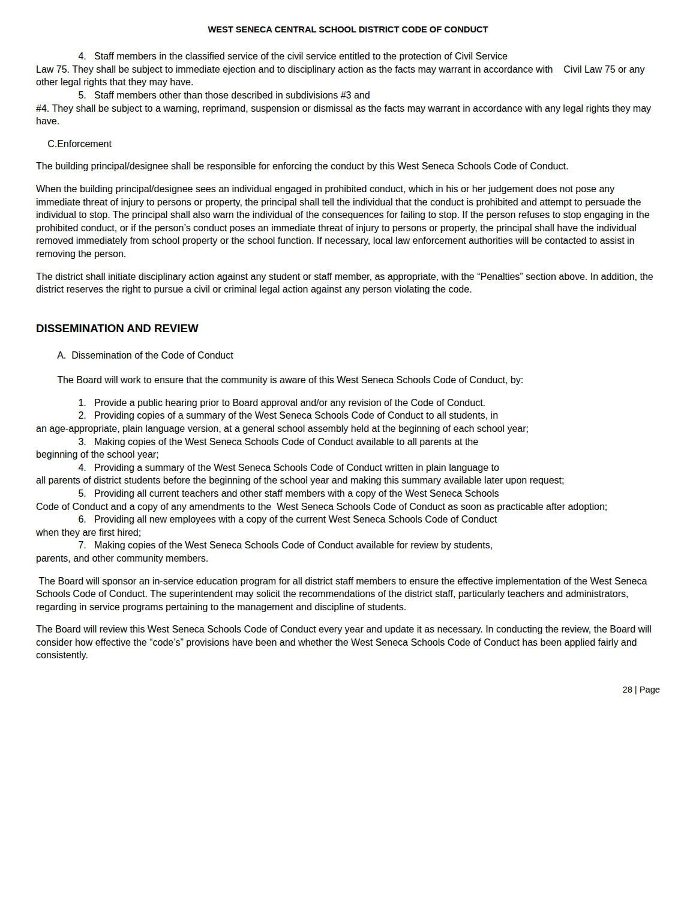WEST SENECA CENTRAL SCHOOL DISTRICT CODE OF CONDUCT
4. Staff members in the classified service of the civil service entitled to the protection of Civil Service
Law 75. They shall be subject to immediate ejection and to disciplinary action as the facts may warrant in accordance with Civil Law 75 or any other legal rights that they may have.
5. Staff members other than those described in subdivisions #3 and
#4. They shall be subject to a warning, reprimand, suspension or dismissal as the facts may warrant in accordance with any legal rights they may have.
C.Enforcement
The building principal/designee shall be responsible for enforcing the conduct by this West Seneca Schools Code of Conduct.
When the building principal/designee sees an individual engaged in prohibited conduct, which in his or her judgement does not pose any immediate threat of injury to persons or property, the principal shall tell the individual that the conduct is prohibited and attempt to persuade the individual to stop. The principal shall also warn the individual of the consequences for failing to stop. If the person refuses to stop engaging in the prohibited conduct, or if the person’s conduct poses an immediate threat of injury to persons or property, the principal shall have the individual removed immediately from school property or the school function. If necessary, local law enforcement authorities will be contacted to assist in removing the person.
The district shall initiate disciplinary action against any student or staff member, as appropriate, with the “Penalties” section above. In addition, the district reserves the right to pursue a civil or criminal legal action against any person violating the code.
DISSEMINATION AND REVIEW
A. Dissemination of the Code of Conduct
The Board will work to ensure that the community is aware of this West Seneca Schools Code of Conduct, by:
1. Provide a public hearing prior to Board approval and/or any revision of the Code of Conduct.
2. Providing copies of a summary of the West Seneca Schools Code of Conduct to all students, in
an age-appropriate, plain language version, at a general school assembly held at the beginning of each school year;
3. Making copies of the West Seneca Schools Code of Conduct available to all parents at the
beginning of the school year;
4. Providing a summary of the West Seneca Schools Code of Conduct written in plain language to
all parents of district students before the beginning of the school year and making this summary available later upon request;
5. Providing all current teachers and other staff members with a copy of the West Seneca Schools
Code of Conduct and a copy of any amendments to the West Seneca Schools Code of Conduct as soon as practicable after adoption;
6. Providing all new employees with a copy of the current West Seneca Schools Code of Conduct
when they are first hired;
7. Making copies of the West Seneca Schools Code of Conduct available for review by students,
parents, and other community members.
The Board will sponsor an in-service education program for all district staff members to ensure the effective implementation of the West Seneca Schools Code of Conduct. The superintendent may solicit the recommendations of the district staff, particularly teachers and administrators, regarding in service programs pertaining to the management and discipline of students.
The Board will review this West Seneca Schools Code of Conduct every year and update it as necessary. In conducting the review, the Board will consider how effective the “code’s” provisions have been and whether the West Seneca Schools Code of Conduct has been applied fairly and consistently.
28 | Page